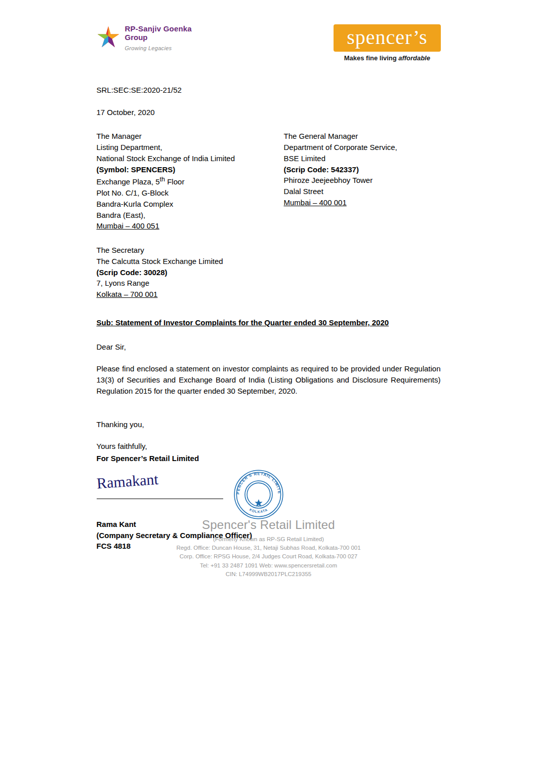RP-Sanjiv Goenka
Group
Growing Legacies
spencer’s
Makes fine living affordable
SRL:SEC:SE:2020-21/52
17 October, 2020
| The Manager Listing Department, National Stock Exchange of India Limited (Symbol: SPENCERS) Exchange Plaza, 5 th Floor Plot No. C/1, G-Block Bandra-Kurla Complex Bandra (East), Mumbai – 400 051 | The General Manager Department of Corporate Service, BSE Limited (Scrip Code: 542337) Phiroze Jeejeebhoy Tower Dalal Street Mumbai – 400 001 |
The Secretary The Calcutta Stock Exchange Limited (Scrip Code: 30028) 7, Lyons Range Kolkata – 700 001
Sub: Statement of Investor Complaints for the Quarter ended 30 September, 2020
Dear Sir,
Please find enclosed a statement on investor complaints as required to be provided under Regulation 13(3) of Securities and Exchange Board of India (Listing Obligations and Disclosure Requirements) Regulation 2015 for the quarter ended 30 September, 2020.
Thanking you,
Yours faithfully,
For Spencer’s Retail Limited
Ramakant
SPENCER'S RETAIL LIMITED KOLKATA
Rama Kant
(Company Secretary & Compliance Officer)
FCS 4818
Spencer's Retail Limited
(Formerly Known as RP-SG Retail Limited)
Regd. Office: Duncan House, 31, Netaji Subhas Road, Kolkata-700 001
Corp. Office: RPSG House, 2/4 Judges Court Road, Kolkata-700 027
Tel: +91 33 2487 1091 Web: www.spencersretail.com
CIN: L74999WB2017PLC219355